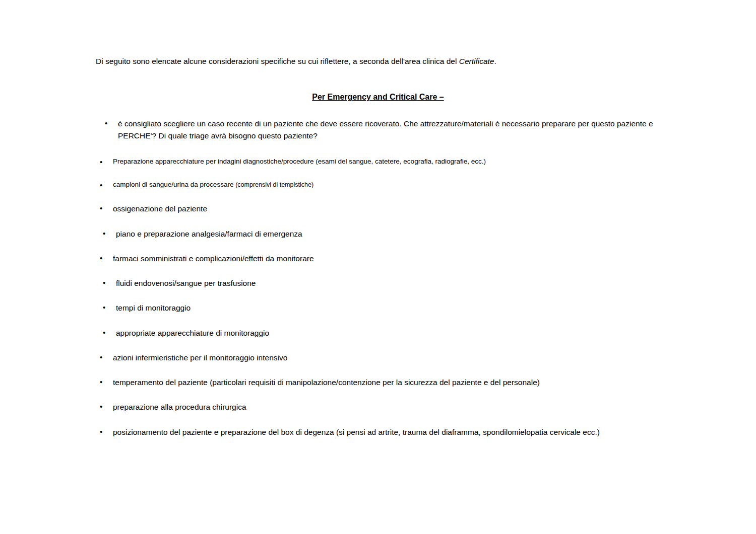Di seguito sono elencate alcune considerazioni specifiche su cui riflettere, a seconda dell'area clinica del Certificate.
Per Emergency and Critical Care –
è consigliato scegliere un caso recente di un paziente che deve essere ricoverato. Che attrezzature/materiali è necessario preparare per questo paziente e PERCHE'? Di quale triage avrà bisogno questo paziente?
Preparazione apparecchiature per indagini diagnostiche/procedure (esami del sangue, catetere, ecografia, radiografie, ecc.)
campioni di sangue/urina da processare (comprensivi di tempistiche)
ossigenazione del paziente
piano e preparazione analgesia/farmaci di emergenza
farmaci somministrati e complicazioni/effetti da monitorare
fluidi endovenosi/sangue per trasfusione
tempi di monitoraggio
appropriate apparecchiature di monitoraggio
azioni infermieristiche per il monitoraggio intensivo
temperamento del paziente (particolari requisiti di manipolazione/contenzione per la sicurezza del paziente e del personale)
preparazione alla procedura chirurgica
posizionamento del paziente e preparazione del box di degenza (si pensi ad artrite, trauma del diaframma, spondilomielopatia cervicale ecc.)